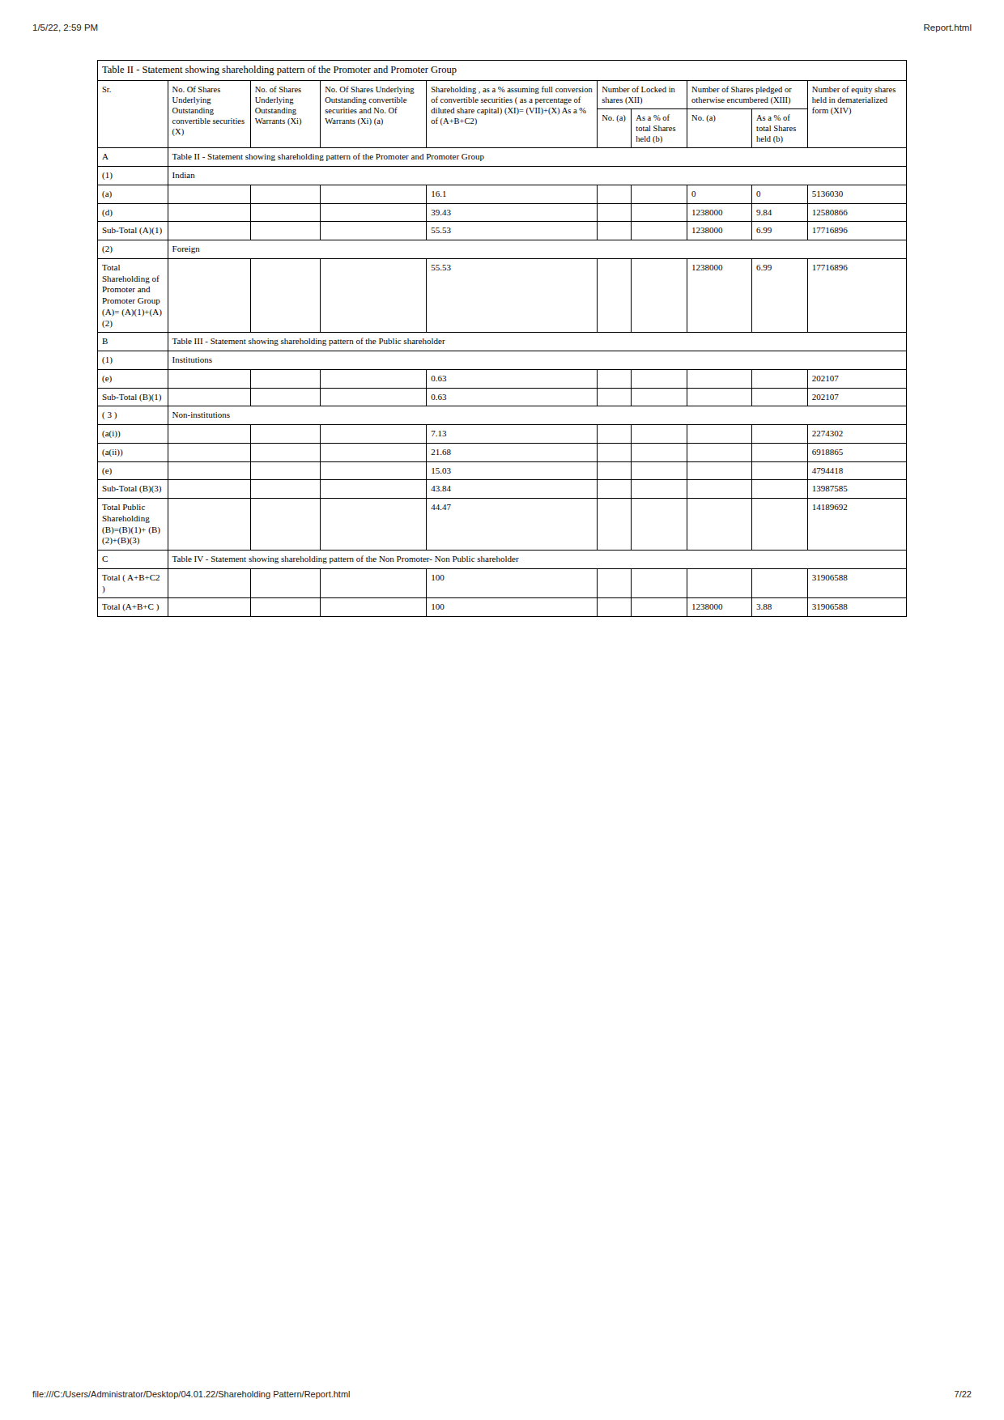1/5/22, 2:59 PM Report.html
| Table II - Statement showing shareholding pattern of the Promoter and Promoter Group |
| Sr. | No. Of Shares Underlying Outstanding convertible securities (X) | No. of Shares Underlying Outstanding Warrants (Xi) | No. Of Shares Underlying Outstanding convertible securities and No. Of Warrants (Xi) (a) | Shareholding , as a % assuming full conversion of convertible securities ( as a percentage of diluted share capital) (XI)= (VII)+(X) As a % of (A+B+C2) | Number of Locked in shares (XII) | Number of Shares pledged or otherwise encumbered (XIII) | Number of equity shares held in dematerialized form (XIV) |
| No. (a) | As a % of total Shares held (b) | No. (a) | As a % of total Shares held (b) |
| A | Table II - Statement showing shareholding pattern of the Promoter and Promoter Group |
| (1) | Indian |
| (a) | | | | 16.1 | | | 0 | 0 | 5136030 |
| (d) | | | | 39.43 | | | 1238000 | 9.84 | 12580866 |
| Sub-Total (A)(1) | | | | 55.53 | | | 1238000 | 6.99 | 17716896 |
| (2) | Foreign |
| Total Shareholding of Promoter and Promoter Group (A)= (A)(1)+(A)(2) | | | | 55.53 | | | 1238000 | 6.99 | 17716896 |
| B | Table III - Statement showing shareholding pattern of the Public shareholder |
| (1) | Institutions |
| (e) | | | | 0.63 | | | | | 202107 |
| Sub-Total (B)(1) | | | | 0.63 | | | | | 202107 |
| ( 3 ) | Non-institutions |
| (a(i)) | | | | 7.13 | | | | | 2274302 |
| (a(ii)) | | | | 21.68 | | | | | 6918865 |
| (e) | | | | 15.03 | | | | | 4794418 |
| Sub-Total (B)(3) | | | | 43.84 | | | | | 13987585 |
| Total Public Shareholding (B)=(B)(1)+ (B)(2)+(B)(3) | | | | 44.47 | | | | | 14189692 |
| C | Table IV - Statement showing shareholding pattern of the Non Promoter- Non Public shareholder |
| Total ( A+B+C2 ) | | | | 100 | | | | | 31906588 |
| Total (A+B+C ) | | | | 100 | | | 1238000 | 3.88 | 31906588 |
file:///C:/Users/Administrator/Desktop/04.01.22/Shareholding Pattern/Report.html 7/22